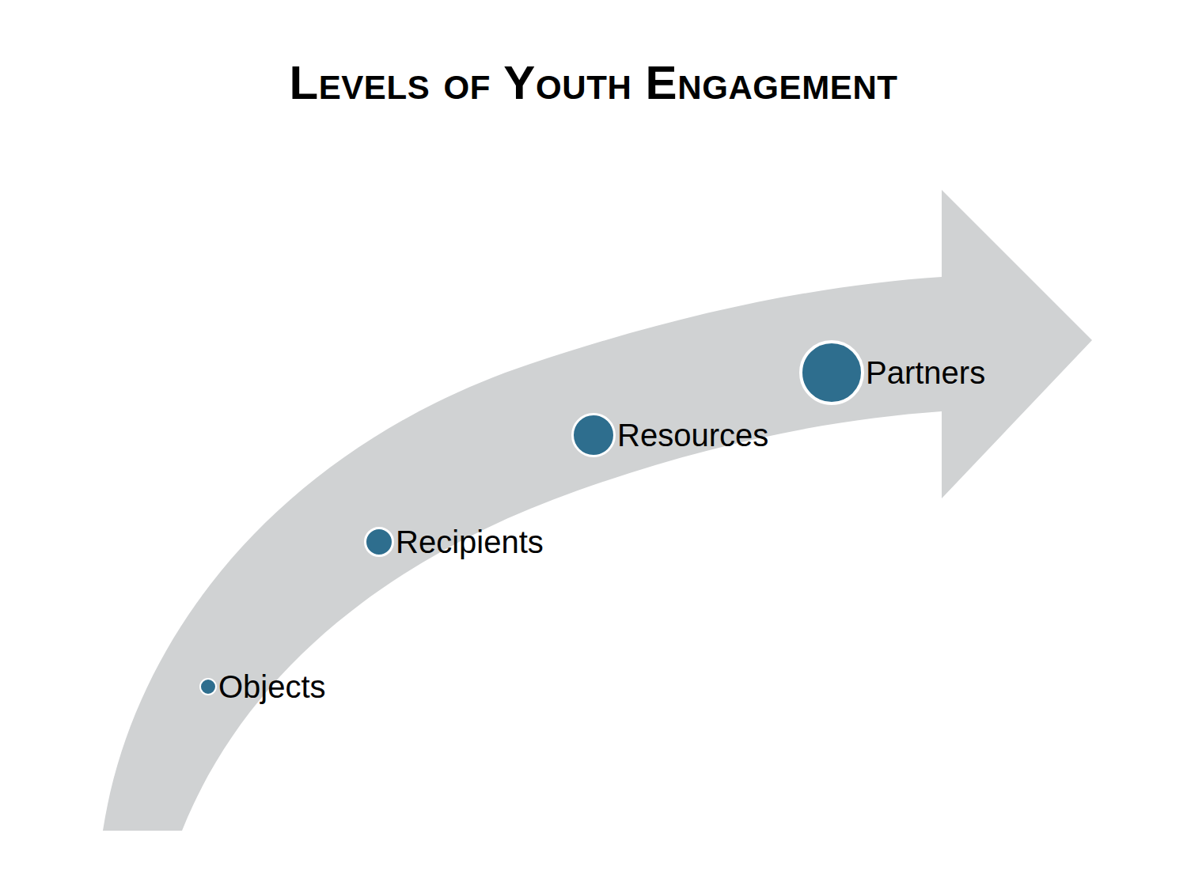Levels of Youth Engagement
Objects
Recipients
Resources
Partners